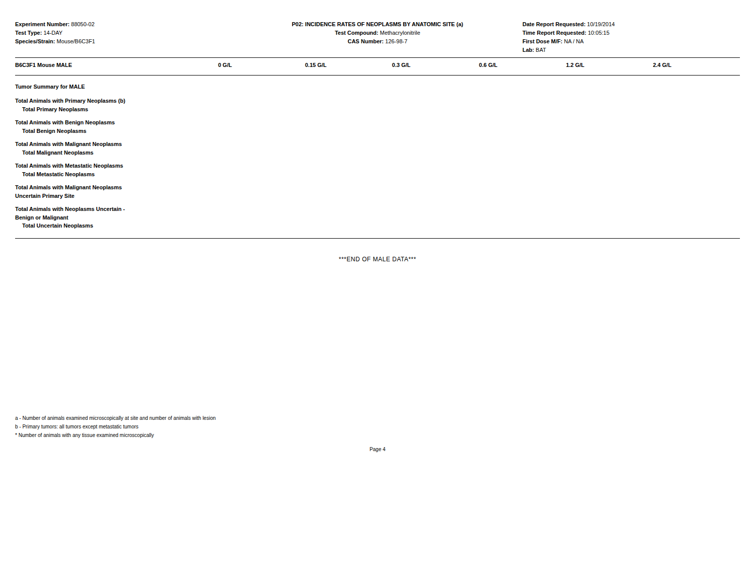| Experiment Number: 88050-02 Test Type: 14-DAY Species/Strain: Mouse/B6C3F1 | P02: INCIDENCE RATES OF NEOPLASMS BY ANATOMIC SITE (a) Test Compound: Methacrylonitrile CAS Number: 126-98-7 | Date Report Requested: 10/19/2014 Time Report Requested: 10:05:15 First Dose M/F: NA / NA Lab: BAT |
| B6C3F1 Mouse MALE | 0 G/L | 0.15 G/L | 0.3 G/L | 0.6 G/L | 1.2 G/L | 2.4 G/L |
Tumor Summary for MALE
| Total Animals with Primary Neoplasms (b) Total Primary Neoplasms Total Animals with Benign Neoplasms Total Benign Neoplasms Total Animals with Malignant Neoplasms Total Malignant Neoplasms Total Animals with Metastatic Neoplasms Total Metastatic Neoplasms Total Animals with Malignant Neoplasms Uncertain Primary Site Total Animals with Neoplasms Uncertain - Benign or Malignant Total Uncertain Neoplasms | | | | | | |
***END OF MALE DATA***
a - Number of animals examined microscopically at site and number of animals with lesion
b - Primary tumors: all tumors except metastatic tumors
* Number of animals with any tissue examined microscopically
Page 4